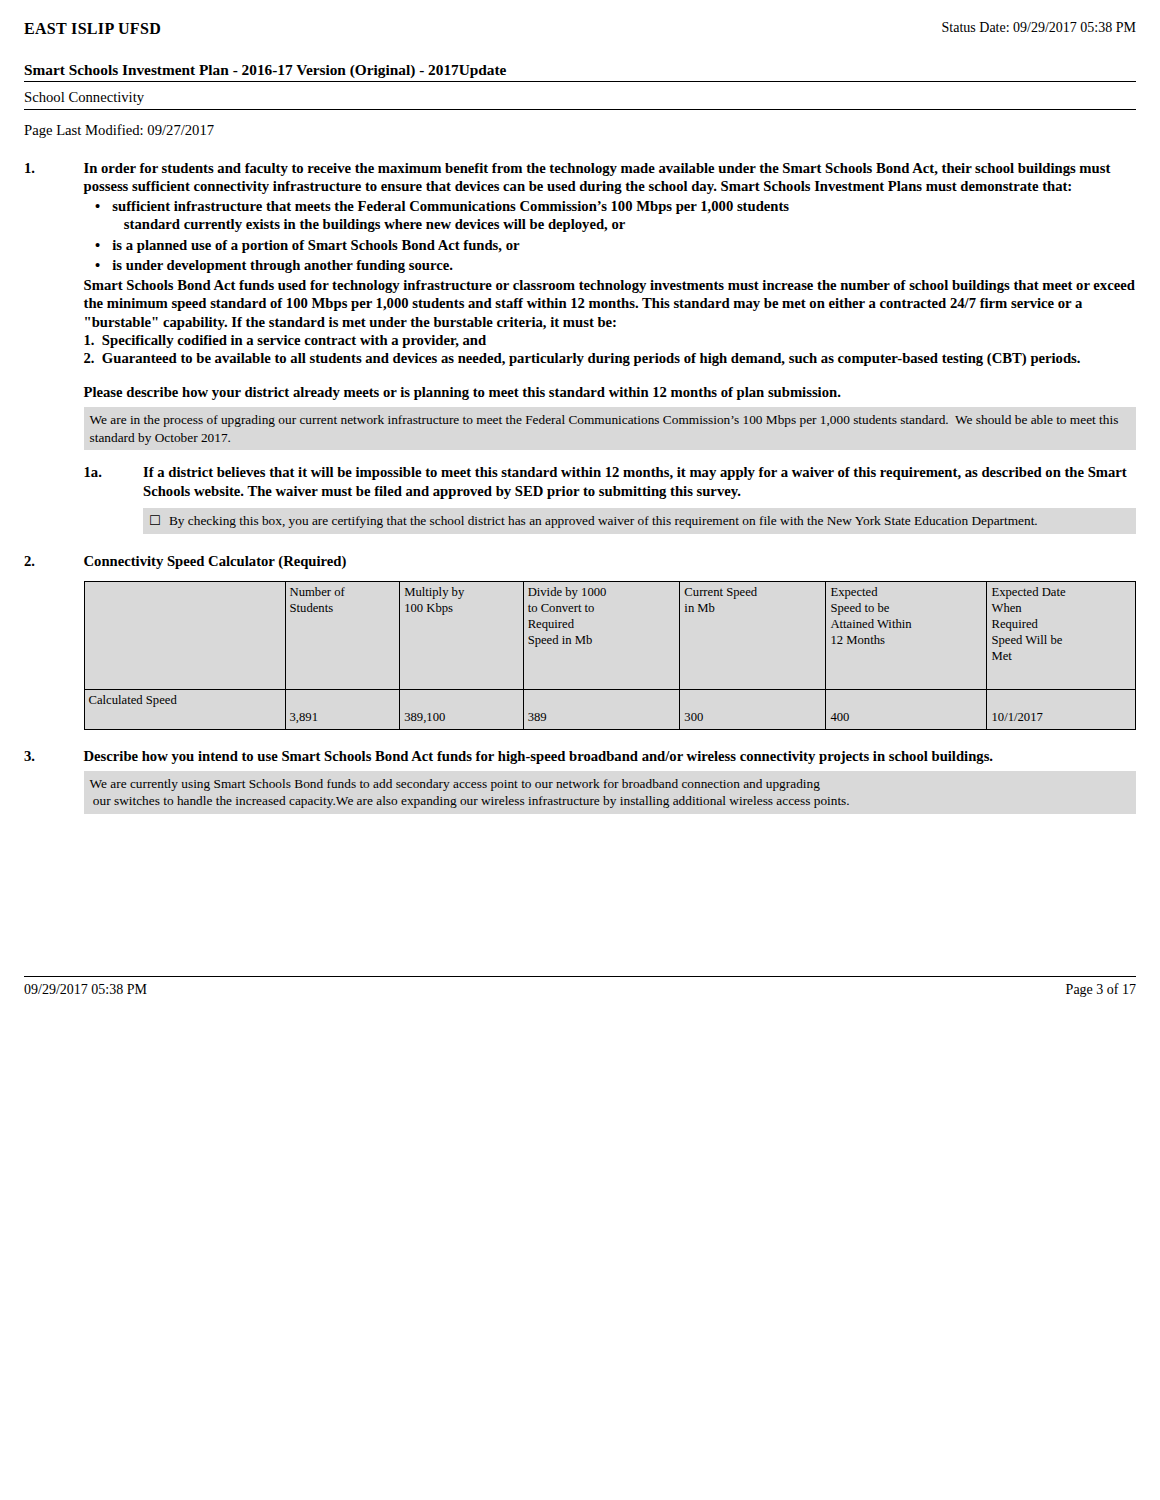EAST ISLIP UFSD Status Date: 09/29/2017 05:38 PM
Smart Schools Investment Plan - 2016-17 Version (Original) - 2017Update
School Connectivity
Page Last Modified: 09/27/2017
1.
In order for students and faculty to receive the maximum benefit from the technology made available under the Smart Schools Bond Act, their school buildings must possess sufficient connectivity infrastructure to ensure that devices can be used during the school day. Smart Schools Investment Plans must demonstrate that:
sufficient infrastructure that meets the Federal Communications Commission’s 100 Mbps per 1,000 students standard currently exists in the buildings where new devices will be deployed, or
is a planned use of a portion of Smart Schools Bond Act funds, or
is under development through another funding source.
Smart Schools Bond Act funds used for technology infrastructure or classroom technology investments must increase the number of school buildings that meet or exceed the minimum speed standard of 100 Mbps per 1,000 students and staff within 12 months. This standard may be met on either a contracted 24/7 firm service or a "burstable" capability. If the standard is met under the burstable criteria, it must be:
1. Specifically codified in a service contract with a provider, and
2. Guaranteed to be available to all students and devices as needed, particularly during periods of high demand, such as computer-based testing (CBT) periods.
Please describe how your district already meets or is planning to meet this standard within 12 months of plan submission.
We are in the process of upgrading our current network infrastructure to meet the Federal Communications Commission’s 100 Mbps per 1,000 students standard. We should be able to meet this standard by October 2017.
1a.
If a district believes that it will be impossible to meet this standard within 12 months, it may apply for a waiver of this requirement, as described on the Smart Schools website. The waiver must be filed and approved by SED prior to submitting this survey.
☐ By checking this box, you are certifying that the school district has an approved waiver of this requirement on file with the New York State Education Department.
2.
Connectivity Speed Calculator (Required)
| | Number of Students | Multiply by 100 Kbps | Divide by 1000 to Convert to Required Speed in Mb | Current Speed in Mb | Expected Speed to be Attained Within 12 Months | Expected Date When Required Speed Will be Met |
| --- | --- | --- | --- | --- | --- | --- |
| Calculated Speed | 3,891 | 389,100 | 389 | 300 | 400 | 10/1/2017 |
3.
Describe how you intend to use Smart Schools Bond Act funds for high-speed broadband and/or wireless connectivity projects in school buildings.
We are currently using Smart Schools Bond funds to add secondary access point to our network for broadband connection and upgrading
our switches to handle the increased capacity.We are also expanding our wireless infrastructure by installing additional wireless access points.
09/29/2017 05:38 PM Page 3 of 17